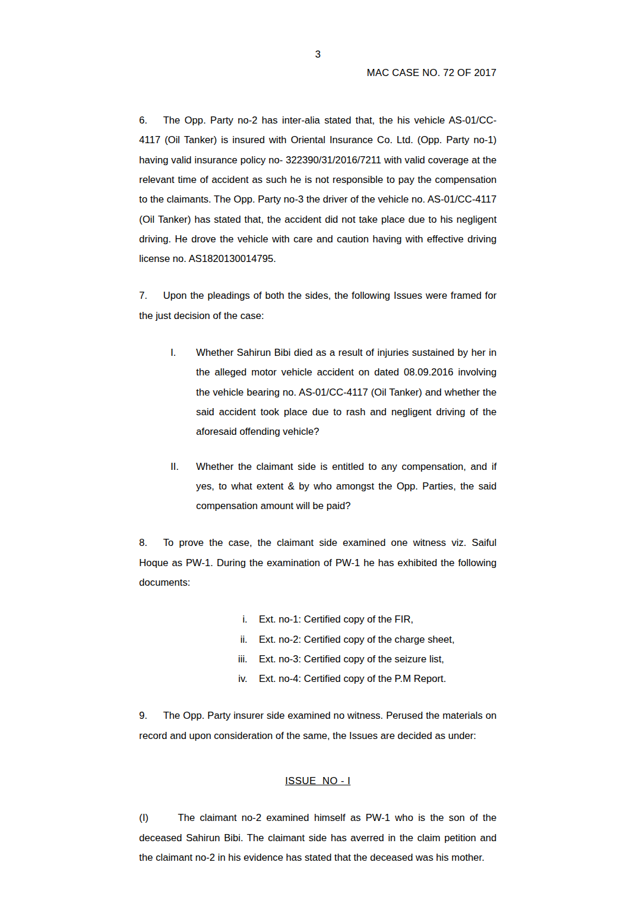3
MAC CASE NO. 72 OF 2017
6. The Opp. Party no-2 has inter-alia stated that, the his vehicle AS-01/CC-4117 (Oil Tanker) is insured with Oriental Insurance Co. Ltd. (Opp. Party no-1) having valid insurance policy no- 322390/31/2016/7211 with valid coverage at the relevant time of accident as such he is not responsible to pay the compensation to the claimants. The Opp. Party no-3 the driver of the vehicle no. AS-01/CC-4117 (Oil Tanker) has stated that, the accident did not take place due to his negligent driving. He drove the vehicle with care and caution having with effective driving license no. AS1820130014795.
7. Upon the pleadings of both the sides, the following Issues were framed for the just decision of the case:
I. Whether Sahirun Bibi died as a result of injuries sustained by her in the alleged motor vehicle accident on dated 08.09.2016 involving the vehicle bearing no. AS-01/CC-4117 (Oil Tanker) and whether the said accident took place due to rash and negligent driving of the aforesaid offending vehicle?
II. Whether the claimant side is entitled to any compensation, and if yes, to what extent & by who amongst the Opp. Parties, the said compensation amount will be paid?
8. To prove the case, the claimant side examined one witness viz. Saiful Hoque as PW-1. During the examination of PW-1 he has exhibited the following documents:
i. Ext. no-1: Certified copy of the FIR,
ii. Ext. no-2: Certified copy of the charge sheet,
iii. Ext. no-3: Certified copy of the seizure list,
iv. Ext. no-4: Certified copy of the P.M Report.
9. The Opp. Party insurer side examined no witness. Perused the materials on record and upon consideration of the same, the Issues are decided as under:
ISSUE NO - I
(I) The claimant no-2 examined himself as PW-1 who is the son of the deceased Sahirun Bibi. The claimant side has averred in the claim petition and the claimant no-2 in his evidence has stated that the deceased was his mother.